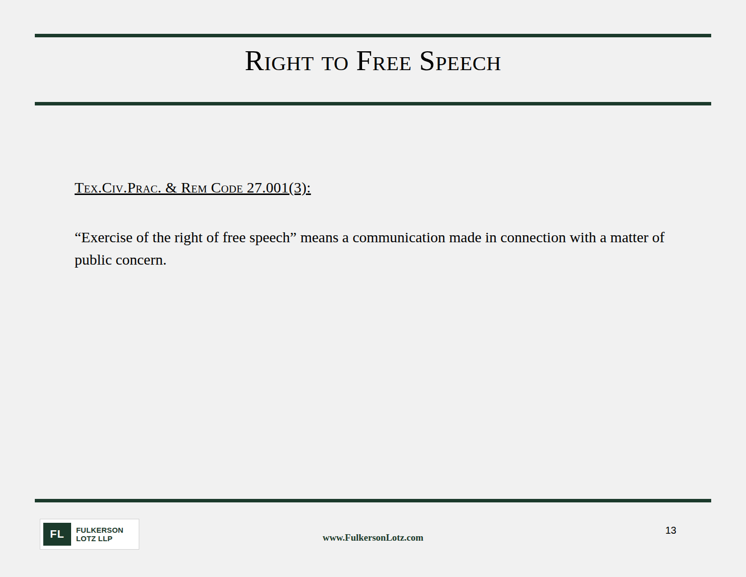Right to Free Speech
Tex.Civ.Prac. & Rem Code 27.001(3):
“Exercise of the right of free speech” means a communication made in connection with a matter of public concern.
FL
FULKERSON
LOTZ LLP
www.FulkersonLotz.com
13